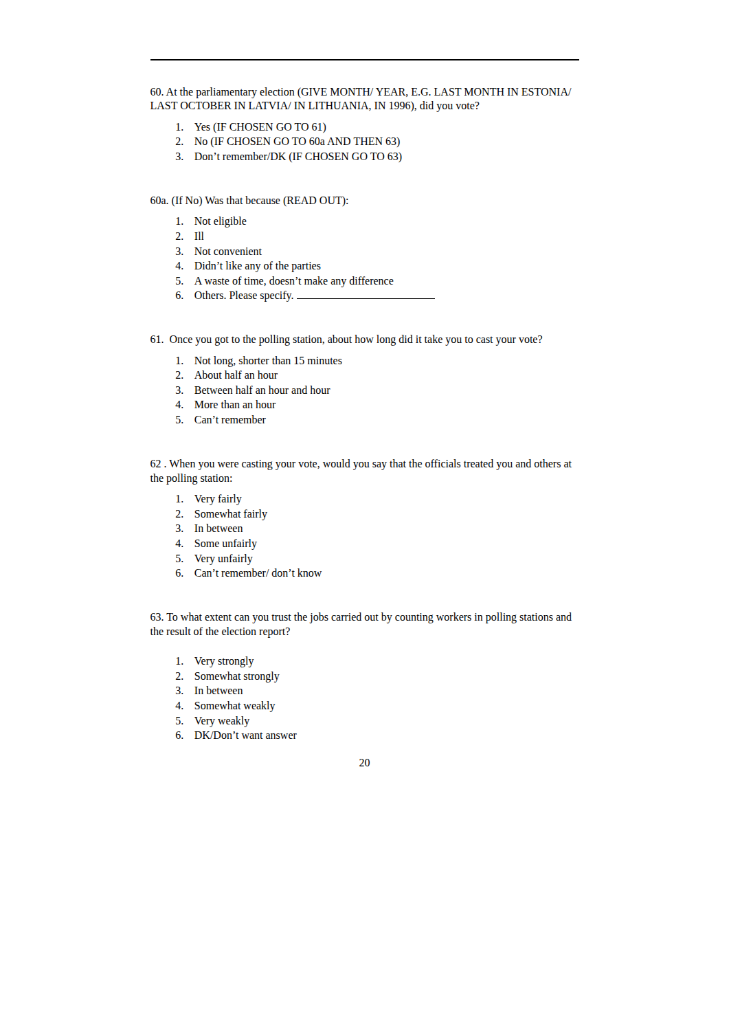60. At the parliamentary election (GIVE MONTH/ YEAR, E.G. LAST MONTH IN ESTONIA/ LAST OCTOBER IN LATVIA/ IN LITHUANIA, IN 1996), did you vote?
Yes (IF CHOSEN GO TO 61)
No (IF CHOSEN GO TO 60a AND THEN 63)
Don’t remember/DK (IF CHOSEN GO TO 63)
60a. (If No) Was that because (READ OUT):
Not eligible
Ill
Not convenient
Didn’t like any of the parties
A waste of time, doesn’t make any difference
Others. Please specify.
61. Once you got to the polling station, about how long did it take you to cast your vote?
Not long, shorter than 15 minutes
About half an hour
Between half an hour and hour
More than an hour
Can’t remember
62 . When you were casting your vote, would you say that the officials treated you and others at the polling station:
Very fairly
Somewhat fairly
In between
Some unfairly
Very unfairly
Can’t remember/ don’t know
63. To what extent can you trust the jobs carried out by counting workers in polling stations and the result of the election report?
Very strongly
Somewhat strongly
In between
Somewhat weakly
Very weakly
DK/Don’t want answer
20